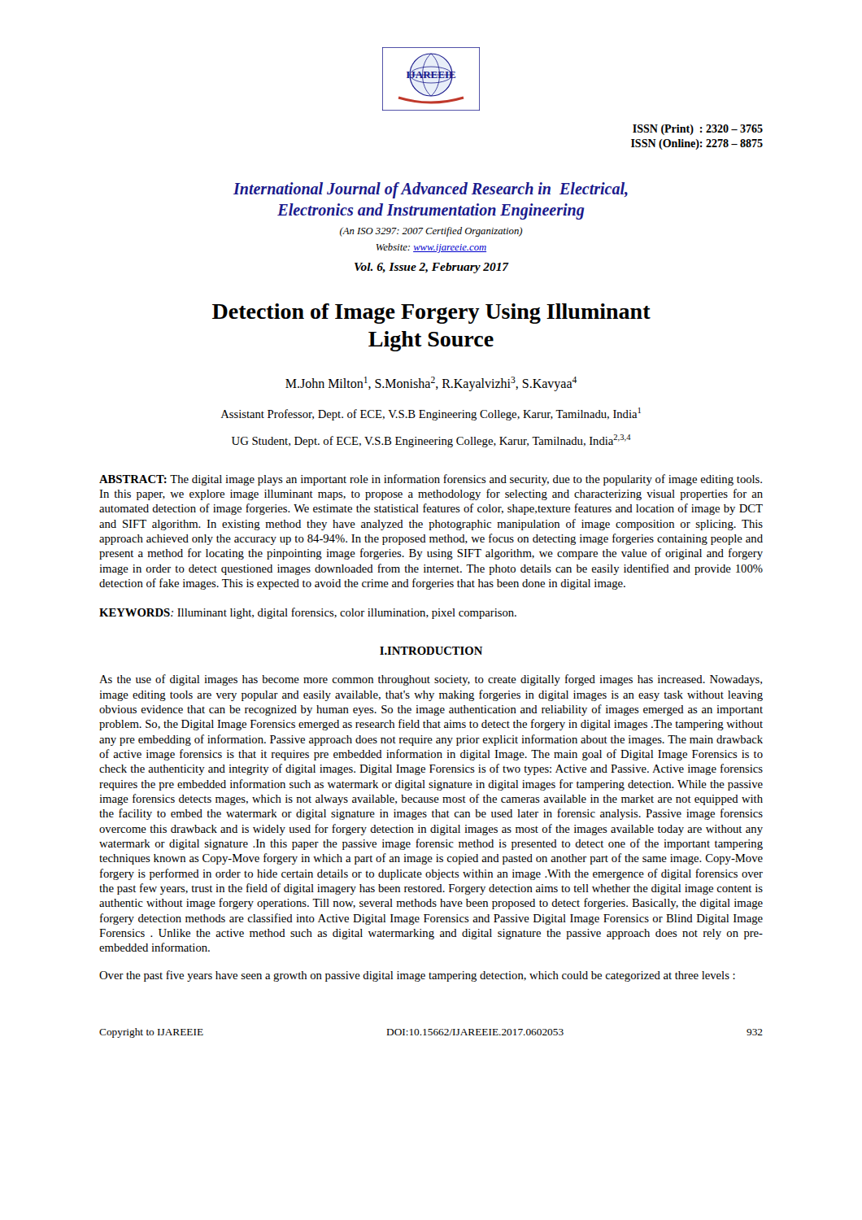IJAREEIE
ISSN (Print) : 2320 – 3765
ISSN (Online): 2278 – 8875
International Journal of Advanced Research in Electrical,
Electronics and Instrumentation Engineering
(An ISO 3297: 2007 Certified Organization)
Website: www.ijareeie.com
Vol. 6, Issue 2, February 2017
Detection of Image Forgery Using Illuminant
Light Source
M.John Milton1, S.Monisha2, R.Kayalvizhi3, S.Kavyaa4
Assistant Professor, Dept. of ECE, V.S.B Engineering College, Karur, Tamilnadu, India1
UG Student, Dept. of ECE, V.S.B Engineering College, Karur, Tamilnadu, India2,3,4
ABSTRACT: The digital image plays an important role in information forensics and security, due to the popularity of image editing tools. In this paper, we explore image illuminant maps, to propose a methodology for selecting and characterizing visual properties for an automated detection of image forgeries. We estimate the statistical features of color, shape,texture features and location of image by DCT and SIFT algorithm. In existing method they have analyzed the photographic manipulation of image composition or splicing. This approach achieved only the accuracy up to 84-94%. In the proposed method, we focus on detecting image forgeries containing people and present a method for locating the pinpointing image forgeries. By using SIFT algorithm, we compare the value of original and forgery image in order to detect questioned images downloaded from the internet. The photo details can be easily identified and provide 100% detection of fake images. This is expected to avoid the crime and forgeries that has been done in digital image.
KEYWORDS: Illuminant light, digital forensics, color illumination, pixel comparison.
I.INTRODUCTION
As the use of digital images has become more common throughout society, to create digitally forged images has increased. Nowadays, image editing tools are very popular and easily available, that's why making forgeries in digital images is an easy task without leaving obvious evidence that can be recognized by human eyes. So the image authentication and reliability of images emerged as an important problem. So, the Digital Image Forensics emerged as research field that aims to detect the forgery in digital images .The tampering without any pre embedding of information. Passive approach does not require any prior explicit information about the images. The main drawback of active image forensics is that it requires pre embedded information in digital Image. The main goal of Digital Image Forensics is to check the authenticity and integrity of digital images. Digital Image Forensics is of two types: Active and Passive. Active image forensics requires the pre embedded information such as watermark or digital signature in digital images for tampering detection. While the passive image forensics detects mages, which is not always available, because most of the cameras available in the market are not equipped with the facility to embed the watermark or digital signature in images that can be used later in forensic analysis. Passive image forensics overcome this drawback and is widely used for forgery detection in digital images as most of the images available today are without any watermark or digital signature .In this paper the passive image forensic method is presented to detect one of the important tampering techniques known as Copy-Move forgery in which a part of an image is copied and pasted on another part of the same image. Copy-Move forgery is performed in order to hide certain details or to duplicate objects within an image .With the emergence of digital forensics over the past few years, trust in the field of digital imagery has been restored. Forgery detection aims to tell whether the digital image content is authentic without image forgery operations. Till now, several methods have been proposed to detect forgeries. Basically, the digital image forgery detection methods are classified into Active Digital Image Forensics and Passive Digital Image Forensics or Blind Digital Image Forensics . Unlike the active method such as digital watermarking and digital signature the passive approach does not rely on pre-embedded information.
Over the past five years have seen a growth on passive digital image tampering detection, which could be categorized at three levels :
Copyright to IJAREEIE
DOI:10.15662/IJAREEIE.2017.0602053
932